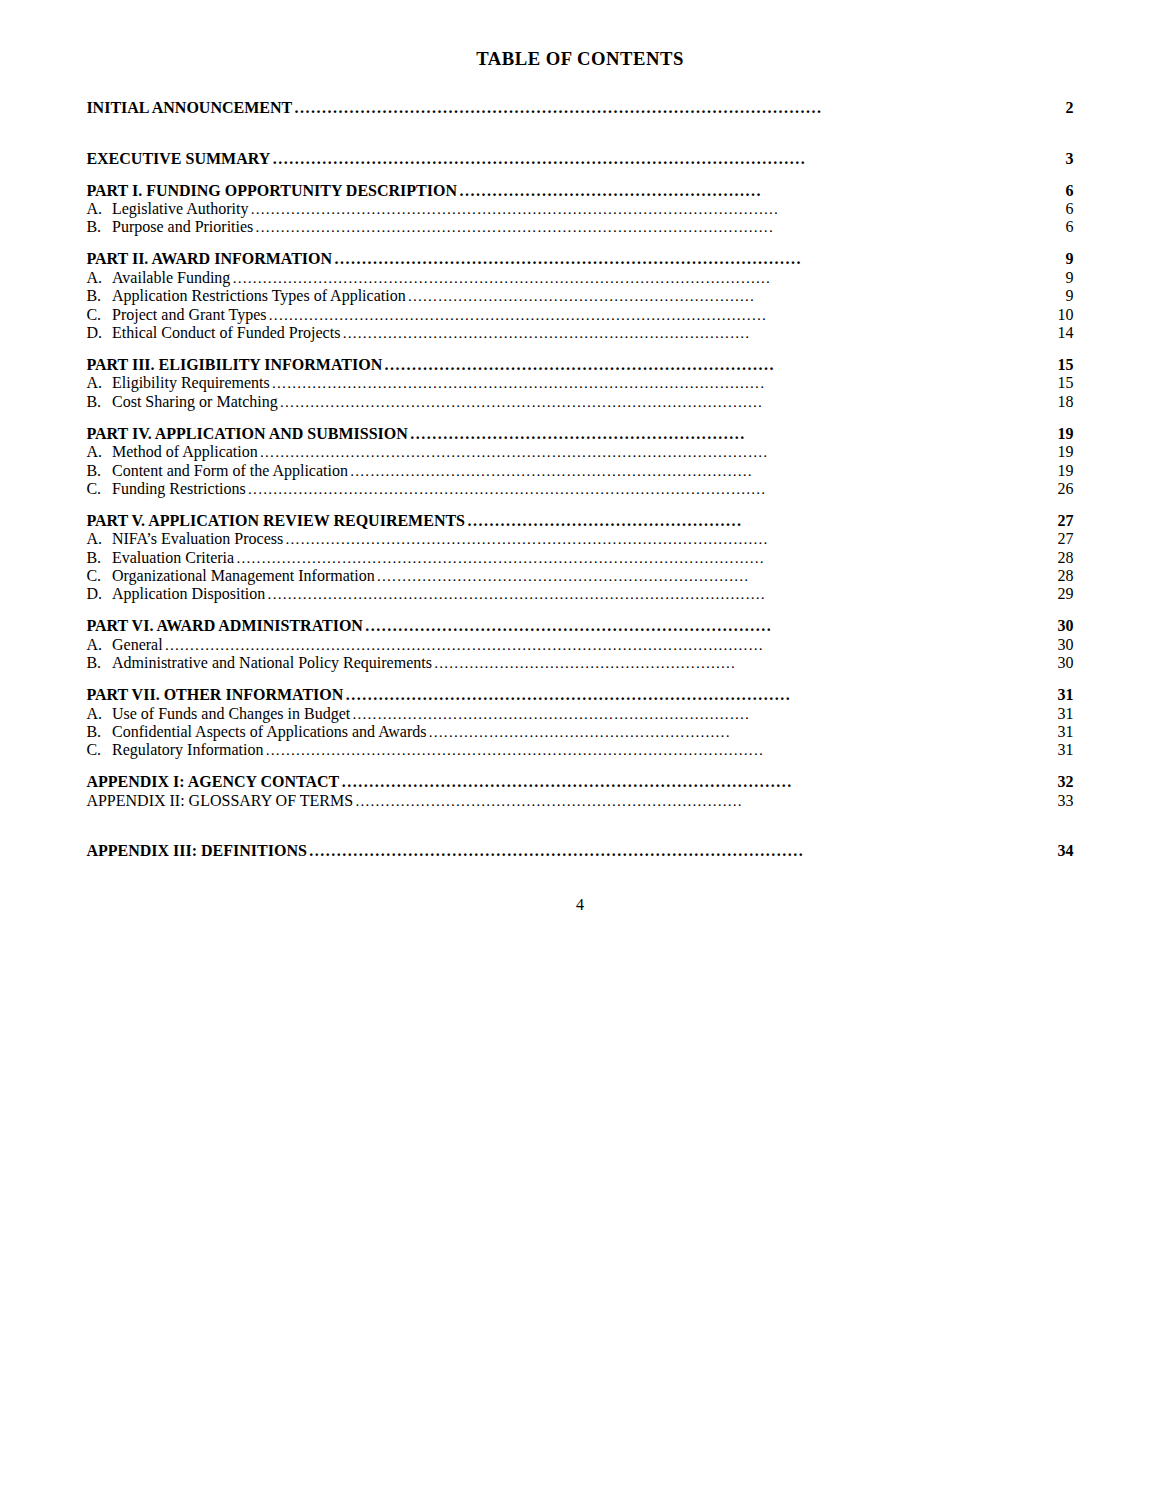TABLE OF CONTENTS
INITIAL ANNOUNCEMENT ................................................................................................ 2
EXECUTIVE SUMMARY ................................................................................................. 3
PART I. FUNDING OPPORTUNITY DESCRIPTION ....................................................... 6
A. Legislative Authority ......................................................................................................... 6
B. Purpose and Priorities ....................................................................................................... 6
PART II. AWARD INFORMATION ..................................................................................... 9
A. Available Funding ........................................................................................................... 9
B. Application Restrictions Types of Application ..................................................................... 9
C. Project and Grant Types ................................................................................................... 10
D. Ethical Conduct of Funded Projects ................................................................................. 14
PART III. ELIGIBILITY INFORMATION ....................................................................... 15
A. Eligibility Requirements .................................................................................................. 15
B. Cost Sharing or Matching ................................................................................................ 18
PART IV. APPLICATION AND SUBMISSION ............................................................. 19
A. Method of Application ..................................................................................................... 19
B. Content and Form of the Application ................................................................................ 19
C. Funding Restrictions ....................................................................................................... 26
PART V. APPLICATION REVIEW REQUIREMENTS .................................................. 27
A. NIFA’s Evaluation Process ................................................................................................ 27
B. Evaluation Criteria ......................................................................................................... 28
C. Organizational Management Information .......................................................................... 28
D. Application Disposition ................................................................................................... 29
PART VI. AWARD ADMINISTRATION .......................................................................... 30
A. General ....................................................................................................................... 30
B. Administrative and National Policy Requirements ............................................................ 30
PART VII. OTHER INFORMATION ................................................................................. 31
A. Use of Funds and Changes in Budget ............................................................................... 31
B. Confidential Aspects of Applications and Awards ............................................................ 31
C. Regulatory Information ................................................................................................... 31
APPENDIX I: AGENCY CONTACT .................................................................................. 32
APPENDIX II: GLOSSARY OF TERMS ............................................................................. 33
APPENDIX III: DEFINITIONS .......................................................................................... 34
4